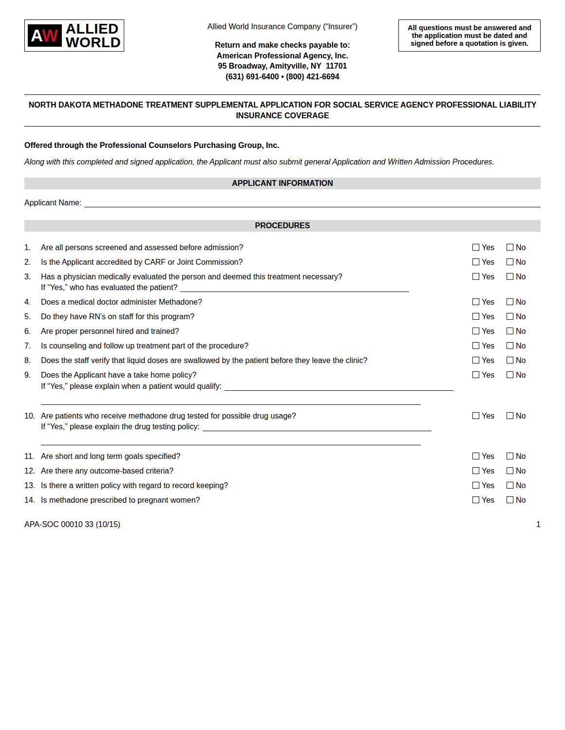AW
ALLIED
WORLD
All questions must be answered and the application must be dated and signed before a quotation is given.
Allied World Insurance Company (“Insurer”)
Return and make checks payable to:
American Professional Agency, Inc.
95 Broadway, Amityville, NY 11701
(631) 691-6400 • (800) 421-6694
NORTH DAKOTA METHADONE TREATMENT SUPPLEMENTAL APPLICATION FOR SOCIAL SERVICE AGENCY PROFESSIONAL LIABILITY INSURANCE COVERAGE
Offered through the Professional Counselors Purchasing Group, Inc.
Along with this completed and signed application, the Applicant must also submit general Application and Written Admission Procedures.
APPLICANT INFORMATION
Applicant Name:
PROCEDURES
| 1. | Are all persons screened and assessed before admission? | Yes | No |
| 2. | Is the Applicant accredited by CARF or Joint Commission? | Yes | No |
| 3. | Has a physician medically evaluated the person and deemed this treatment necessary? If “Yes,” who has evaluated the patient? | Yes | No |
| 4. | Does a medical doctor administer Methadone? | Yes | No |
| 5. | Do they have RN’s on staff for this program? | Yes | No |
| 6. | Are proper personnel hired and trained? | Yes | No |
| 7. | Is counseling and follow up treatment part of the procedure? | Yes | No |
| 8. | Does the staff verify that liquid doses are swallowed by the patient before they leave the clinic? | Yes | No |
| 9. | Does the Applicant have a take home policy? If “Yes,” please explain when a patient would qualify: | Yes | No |
| 10. | Are patients who receive methadone drug tested for possible drug usage? If “Yes,” please explain the drug testing policy: | Yes | No |
| 11. | Are short and long term goals specified? | Yes | No |
| 12. | Are there any outcome-based criteria? | Yes | No |
| 13. | Is there a written policy with regard to record keeping? | Yes | No |
| 14. | Is methadone prescribed to pregnant women? | Yes | No |
APA-SOC 00010 33 (10/15)
1